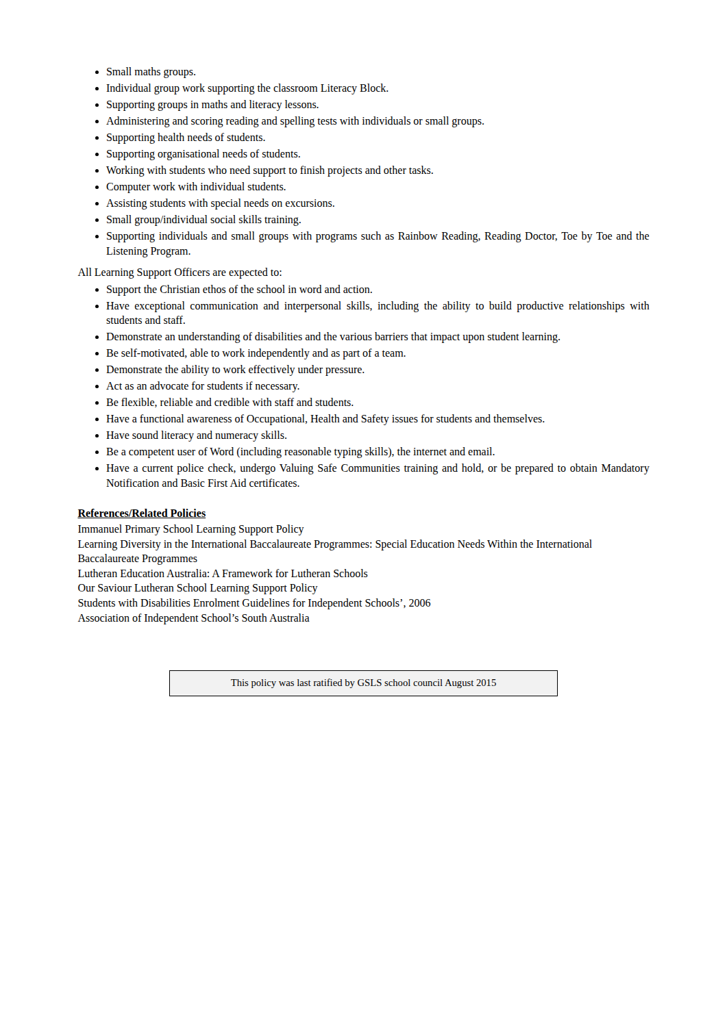Small maths groups.
Individual group work supporting the classroom Literacy Block.
Supporting groups in maths and literacy lessons.
Administering and scoring reading and spelling tests with individuals or small groups.
Supporting health needs of students.
Supporting organisational needs of students.
Working with students who need support to finish projects and other tasks.
Computer work with individual students.
Assisting students with special needs on excursions.
Small group/individual social skills training.
Supporting individuals and small groups with programs such as Rainbow Reading, Reading Doctor, Toe by Toe and the Listening Program.
All Learning Support Officers are expected to:
Support the Christian ethos of the school in word and action.
Have exceptional communication and interpersonal skills, including the ability to build productive relationships with students and staff.
Demonstrate an understanding of disabilities and the various barriers that impact upon student learning.
Be self-motivated, able to work independently and as part of a team.
Demonstrate the ability to work effectively under pressure.
Act as an advocate for students if necessary.
Be flexible, reliable and credible with staff and students.
Have a functional awareness of Occupational, Health and Safety issues for students and themselves.
Have sound literacy and numeracy skills.
Be a competent user of Word (including reasonable typing skills), the internet and email.
Have a current police check, undergo Valuing Safe Communities training and hold, or be prepared to obtain Mandatory Notification and Basic First Aid certificates.
References/Related Policies
Immanuel Primary School Learning Support Policy
Learning Diversity in the International Baccalaureate Programmes: Special Education Needs Within the International Baccalaureate Programmes
Lutheran Education Australia: A Framework for Lutheran Schools
Our Saviour Lutheran School Learning Support Policy
Students with Disabilities Enrolment Guidelines for Independent Schools’, 2006
Association of Independent School’s South Australia
This policy was last ratified by GSLS school council August 2015